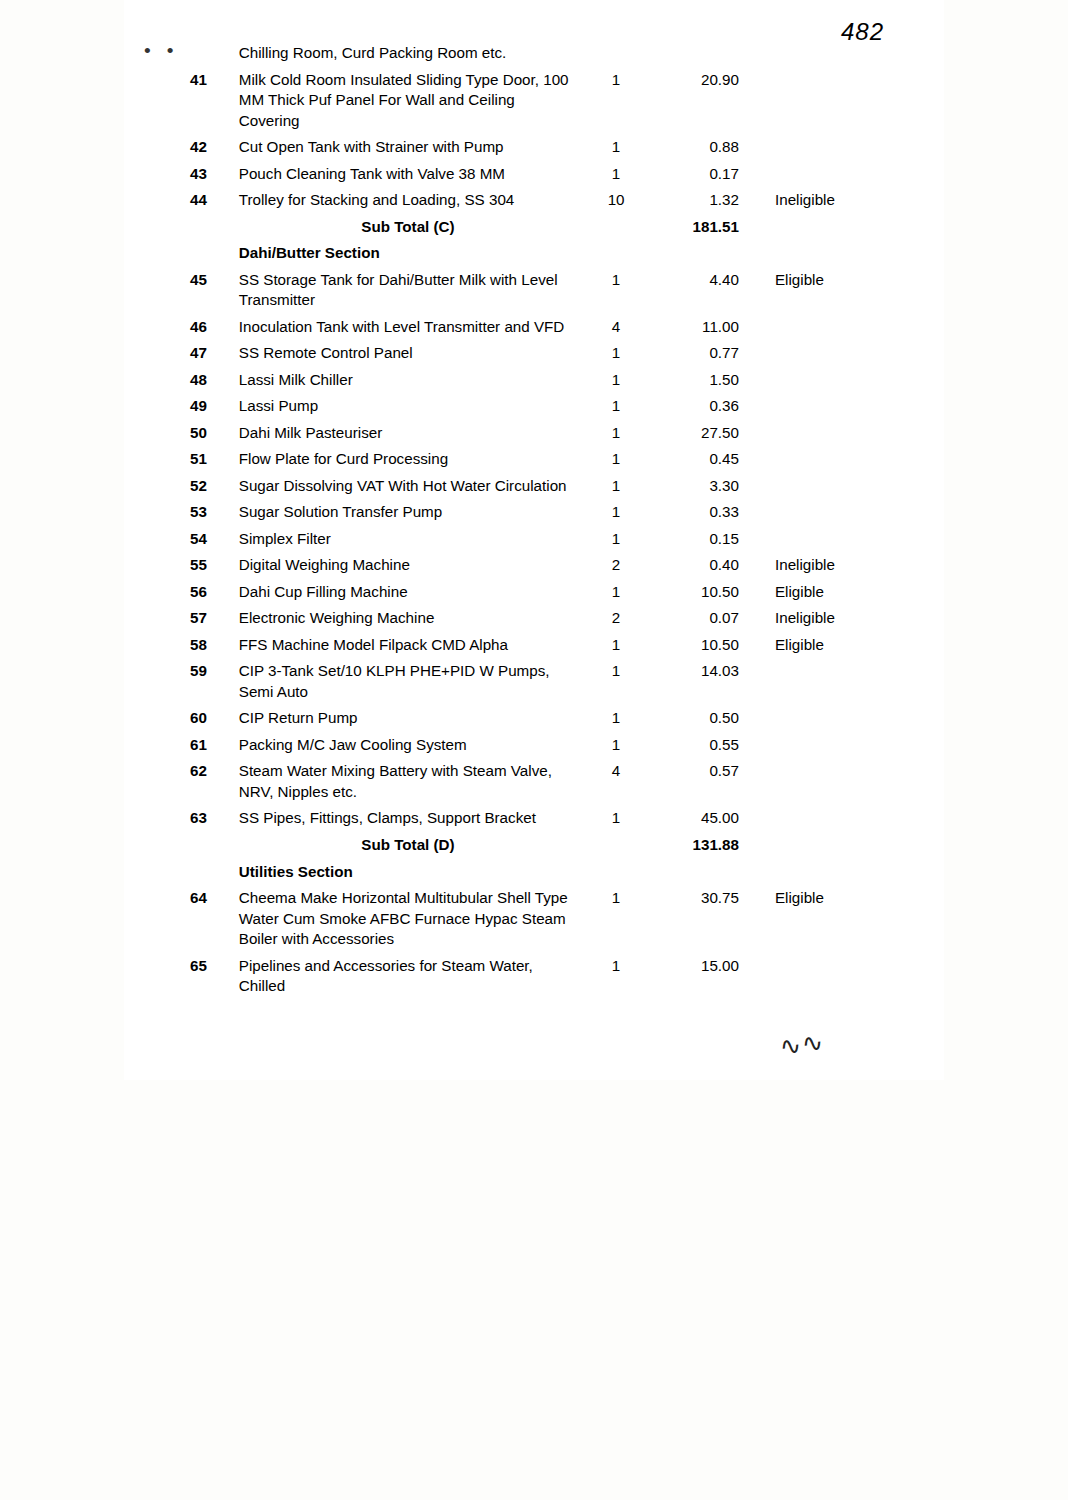• •
482
| | Chilling Room, Curd Packing Room etc. | | | |
| 41 | Milk Cold Room Insulated Sliding Type Door, 100 MM Thick Puf Panel For Wall and Ceiling Covering | 1 | 20.90 | |
| 42 | Cut Open Tank with Strainer with Pump | 1 | 0.88 | |
| 43 | Pouch Cleaning Tank with Valve 38 MM | 1 | 0.17 | |
| 44 | Trolley for Stacking and Loading, SS 304 | 10 | 1.32 | Ineligible |
| | Sub Total (C) | | 181.51 | |
| | Dahi/Butter Section | | | |
| 45 | SS Storage Tank for Dahi/Butter Milk with Level Transmitter | 1 | 4.40 | Eligible |
| 46 | Inoculation Tank with Level Transmitter and VFD | 4 | 11.00 | |
| 47 | SS Remote Control Panel | 1 | 0.77 | |
| 48 | Lassi Milk Chiller | 1 | 1.50 | |
| 49 | Lassi Pump | 1 | 0.36 | |
| 50 | Dahi Milk Pasteuriser | 1 | 27.50 | |
| 51 | Flow Plate for Curd Processing | 1 | 0.45 | |
| 52 | Sugar Dissolving VAT With Hot Water Circulation | 1 | 3.30 | |
| 53 | Sugar Solution Transfer Pump | 1 | 0.33 | |
| 54 | Simplex Filter | 1 | 0.15 | |
| 55 | Digital Weighing Machine | 2 | 0.40 | Ineligible |
| 56 | Dahi Cup Filling Machine | 1 | 10.50 | Eligible |
| 57 | Electronic Weighing Machine | 2 | 0.07 | Ineligible |
| 58 | FFS Machine Model Filpack CMD Alpha | 1 | 10.50 | Eligible |
| 59 | CIP 3-Tank Set/10 KLPH PHE+PID W Pumps, Semi Auto | 1 | 14.03 | |
| 60 | CIP Return Pump | 1 | 0.50 | |
| 61 | Packing M/C Jaw Cooling System | 1 | 0.55 | |
| 62 | Steam Water Mixing Battery with Steam Valve, NRV, Nipples etc. | 4 | 0.57 | |
| 63 | SS Pipes, Fittings, Clamps, Support Bracket | 1 | 45.00 | |
| | Sub Total (D) | | 131.88 | |
| | Utilities Section | | | |
| 64 | Cheema Make Horizontal Multitubular Shell Type Water Cum Smoke AFBC Furnace Hypac Steam Boiler with Accessories | 1 | 30.75 | Eligible |
| 65 | Pipelines and Accessories for Steam Water, Chilled | 1 | 15.00 | |
∿∿